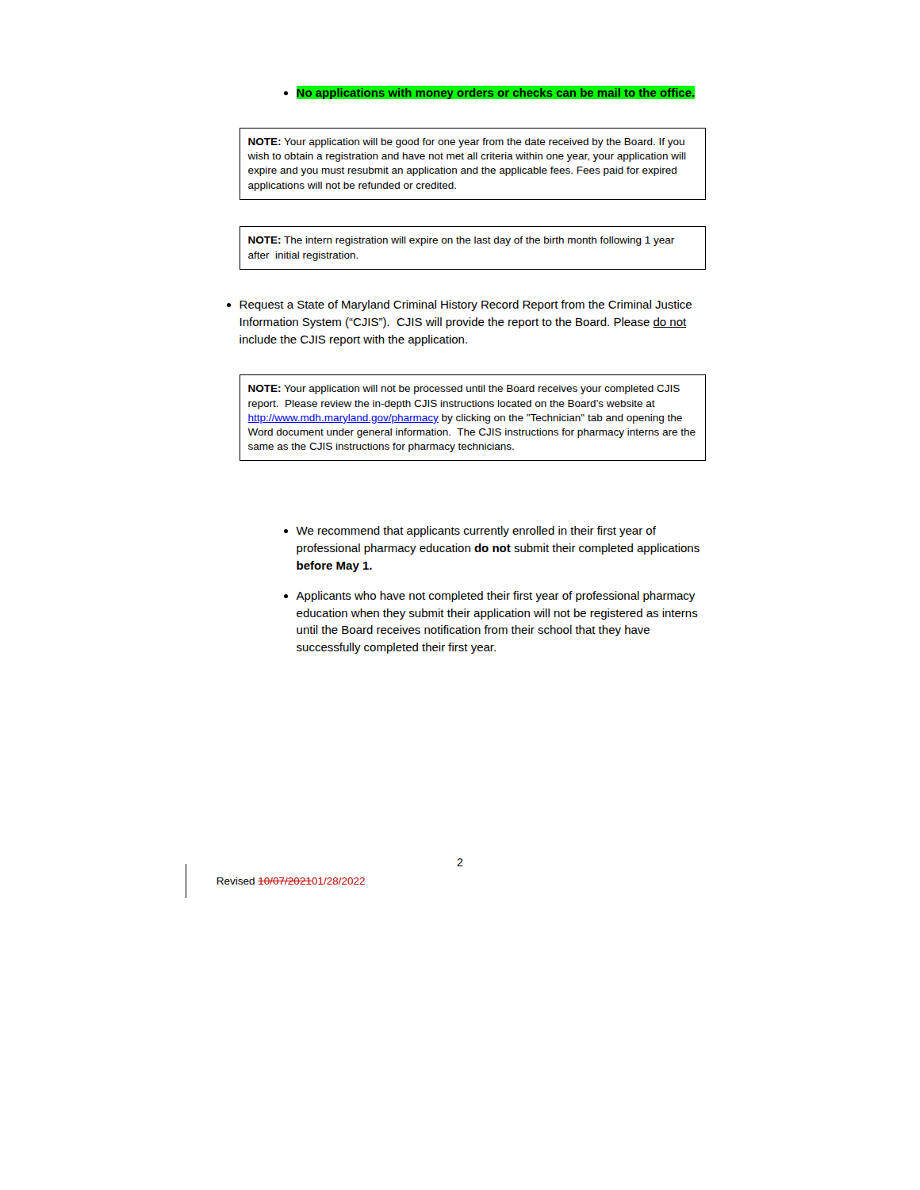No applications with money orders or checks can be mail to the office.
NOTE: Your application will be good for one year from the date received by the Board. If you wish to obtain a registration and have not met all criteria within one year, your application will expire and you must resubmit an application and the applicable fees. Fees paid for expired applications will not be refunded or credited.
NOTE: The intern registration will expire on the last day of the birth month following 1 year after initial registration.
Request a State of Maryland Criminal History Record Report from the Criminal Justice Information System (“CJIS”). CJIS will provide the report to the Board. Please do not include the CJIS report with the application.
NOTE: Your application will not be processed until the Board receives your completed CJIS report. Please review the in-depth CJIS instructions located on the Board’s website at http://www.mdh.maryland.gov/pharmacy by clicking on the "Technician" tab and opening the Word document under general information. The CJIS instructions for pharmacy interns are the same as the CJIS instructions for pharmacy technicians.
We recommend that applicants currently enrolled in their first year of professional pharmacy education do not submit their completed applications before May 1.
Applicants who have not completed their first year of professional pharmacy education when they submit their application will not be registered as interns until the Board receives notification from their school that they have successfully completed their first year.
2
Revised 10/07/202101/28/2022